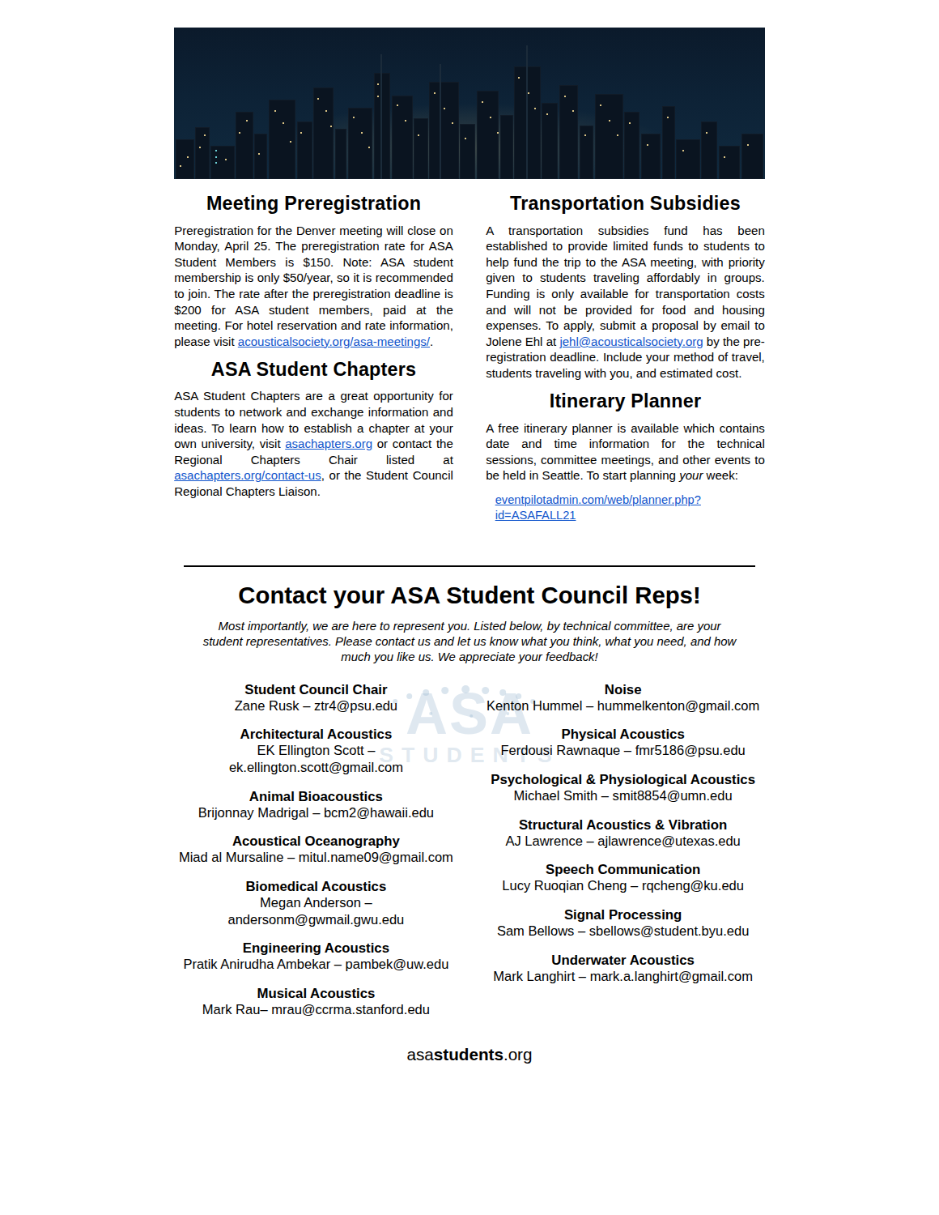Meeting Preregistration
Preregistration for the Denver meeting will close on Monday, April 25. The preregistration rate for ASA Student Members is $150. Note: ASA student membership is only $50/year, so it is recommended to join. The rate after the preregistration deadline is $200 for ASA student members, paid at the meeting. For hotel reservation and rate information, please visit acousticalsociety.org/asa-meetings/.
ASA Student Chapters
ASA Student Chapters are a great opportunity for students to network and exchange information and ideas. To learn how to establish a chapter at your own university, visit asachapters.org or contact the Regional Chapters Chair listed at asachapters.org/contact-us, or the Student Council Regional Chapters Liaison.
Transportation Subsidies
A transportation subsidies fund has been established to provide limited funds to students to help fund the trip to the ASA meeting, with priority given to students traveling affordably in groups. Funding is only available for transportation costs and will not be provided for food and housing expenses. To apply, submit a proposal by email to Jolene Ehl at jehl@acousticalsociety.org by the pre-registration deadline. Include your method of travel, students traveling with you, and estimated cost.
Itinerary Planner
A free itinerary planner is available which contains date and time information for the technical sessions, committee meetings, and other events to be held in Seattle. To start planning your week:
eventpilotadmin.com/web/planner.php?id=ASAFALL21
Contact your ASA Student Council Reps!
Most importantly, we are here to represent you. Listed below, by technical committee, are your student representatives. Please contact us and let us know what you think, what you need, and how much you like us. We appreciate your feedback!
ASA
STUDENTS
Student Council Chair
Zane Rusk – ztr4@psu.edu
Architectural Acoustics
EK Ellington Scott – ek.ellington.scott@gmail.com
Animal Bioacoustics
Brijonnay Madrigal – bcm2@hawaii.edu
Acoustical Oceanography
Miad al Mursaline – mitul.name09@gmail.com
Biomedical Acoustics
Megan Anderson – andersonm@gwmail.gwu.edu
Engineering Acoustics
Pratik Anirudha Ambekar – pambek@uw.edu
Musical Acoustics
Mark Rau– mrau@ccrma.stanford.edu
Noise
Kenton Hummel – hummelkenton@gmail.com
Physical Acoustics
Ferdousi Rawnaque – fmr5186@psu.edu
Psychological & Physiological Acoustics
Michael Smith – smit8854@umn.edu
Structural Acoustics & Vibration
AJ Lawrence – ajlawrence@utexas.edu
Speech Communication
Lucy Ruoqian Cheng – rqcheng@ku.edu
Signal Processing
Sam Bellows – sbellows@student.byu.edu
Underwater Acoustics
Mark Langhirt – mark.a.langhirt@gmail.com
asa students.org